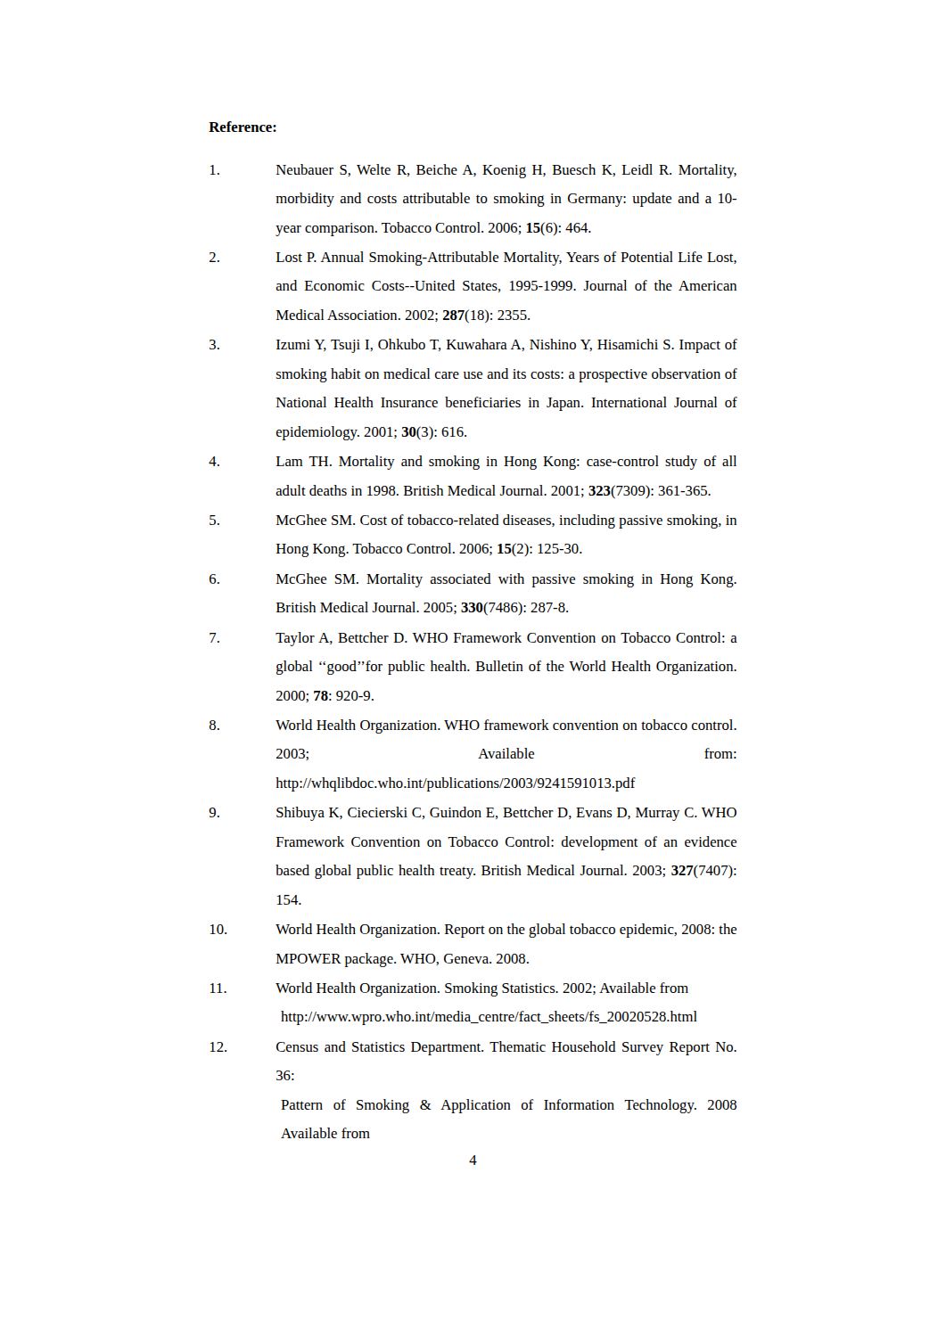Reference:
1. Neubauer S, Welte R, Beiche A, Koenig H, Buesch K, Leidl R. Mortality, morbidity and costs attributable to smoking in Germany: update and a 10-year comparison. Tobacco Control. 2006; 15(6): 464.
2. Lost P. Annual Smoking-Attributable Mortality, Years of Potential Life Lost, and Economic Costs--United States, 1995-1999. Journal of the American Medical Association. 2002; 287(18): 2355.
3. Izumi Y, Tsuji I, Ohkubo T, Kuwahara A, Nishino Y, Hisamichi S. Impact of smoking habit on medical care use and its costs: a prospective observation of National Health Insurance beneficiaries in Japan. International Journal of epidemiology. 2001; 30(3): 616.
4. Lam TH. Mortality and smoking in Hong Kong: case-control study of all adult deaths in 1998. British Medical Journal. 2001; 323(7309): 361-365.
5. McGhee SM. Cost of tobacco-related diseases, including passive smoking, in Hong Kong. Tobacco Control. 2006; 15(2): 125-30.
6. McGhee SM. Mortality associated with passive smoking in Hong Kong. British Medical Journal. 2005; 330(7486): 287-8.
7. Taylor A, Bettcher D. WHO Framework Convention on Tobacco Control: a global ‘‘good’’for public health. Bulletin of the World Health Organization. 2000; 78: 920-9.
8. World Health Organization. WHO framework convention on tobacco control. 2003; Available from: http://whqlibdoc.who.int/publications/2003/9241591013.pdf
9. Shibuya K, Ciecierski C, Guindon E, Bettcher D, Evans D, Murray C. WHO Framework Convention on Tobacco Control: development of an evidence based global public health treaty. British Medical Journal. 2003; 327(7407): 154.
10. World Health Organization. Report on the global tobacco epidemic, 2008: the MPOWER package. WHO, Geneva. 2008.
11. World Health Organization. Smoking Statistics. 2002; Available from http://www.wpro.who.int/media_centre/fact_sheets/fs_20020528.html
12. Census and Statistics Department. Thematic Household Survey Report No. 36: Pattern of Smoking & Application of Information Technology. 2008 Available from
4